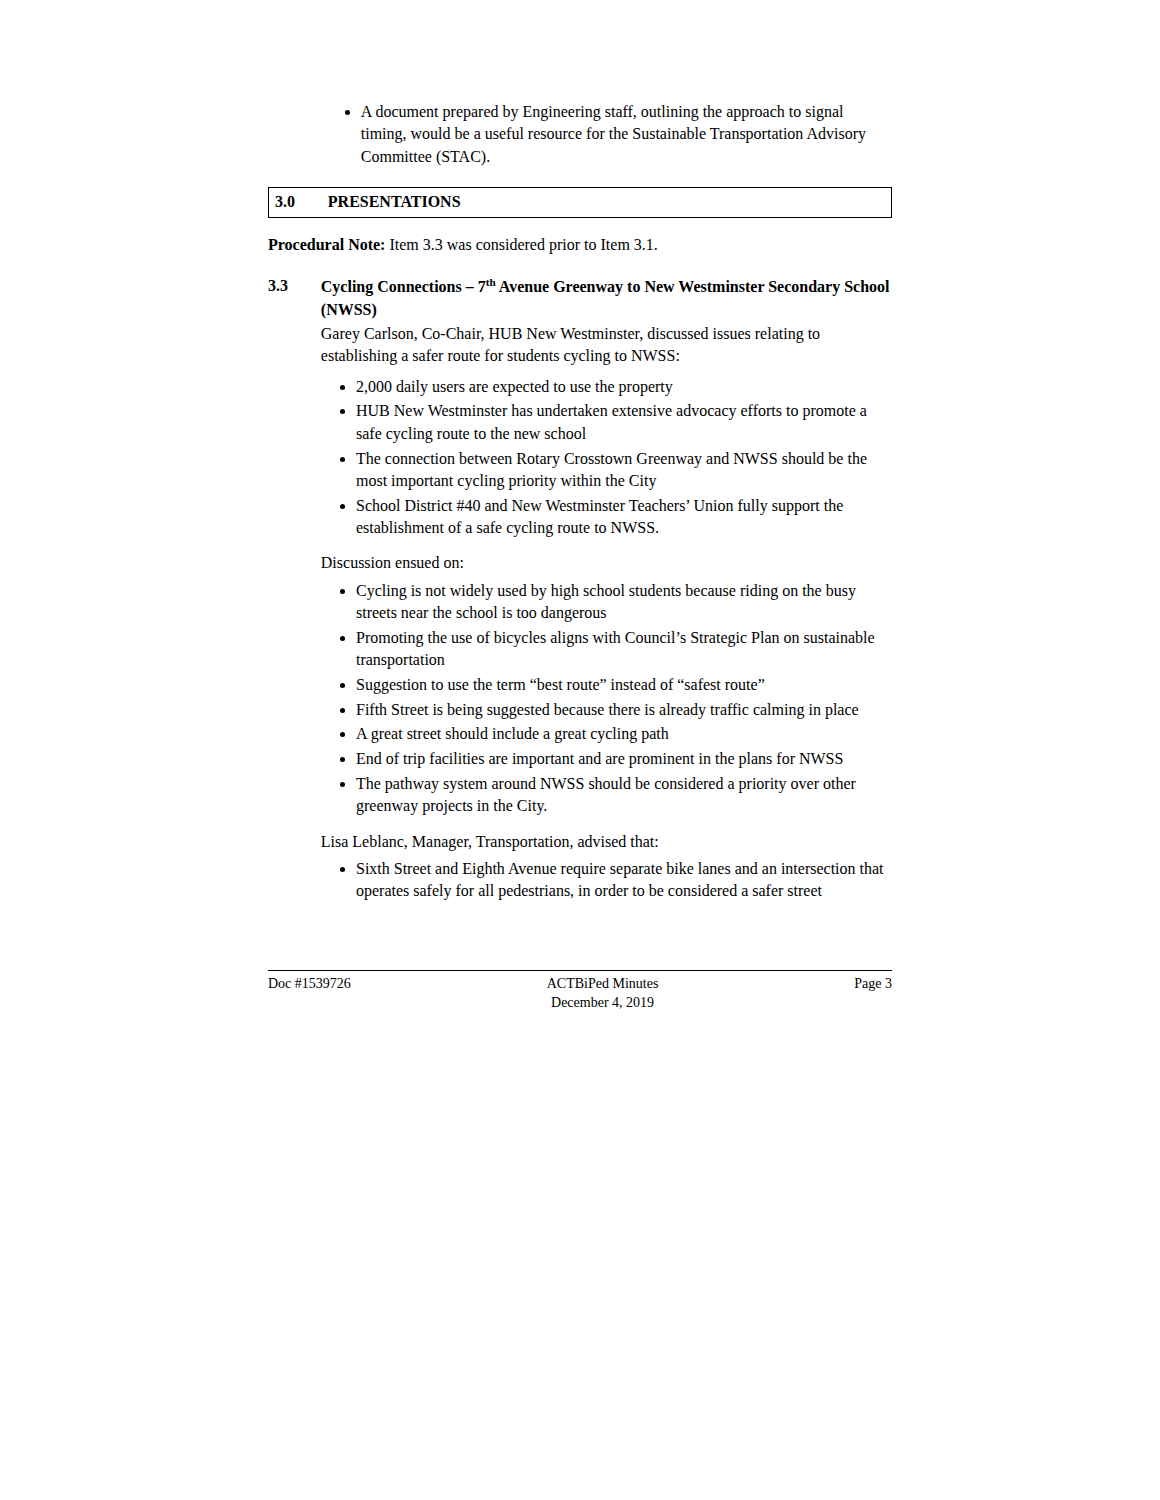A document prepared by Engineering staff, outlining the approach to signal timing, would be a useful resource for the Sustainable Transportation Advisory Committee (STAC).
3.0 PRESENTATIONS
Procedural Note: Item 3.3 was considered prior to Item 3.1.
3.3
Cycling Connections – 7th Avenue Greenway to New Westminster Secondary School (NWSS)
Garey Carlson, Co-Chair, HUB New Westminster, discussed issues relating to establishing a safer route for students cycling to NWSS:
2,000 daily users are expected to use the property
HUB New Westminster has undertaken extensive advocacy efforts to promote a safe cycling route to the new school
The connection between Rotary Crosstown Greenway and NWSS should be the most important cycling priority within the City
School District #40 and New Westminster Teachers’ Union fully support the establishment of a safe cycling route to NWSS.
Discussion ensued on:
Cycling is not widely used by high school students because riding on the busy streets near the school is too dangerous
Promoting the use of bicycles aligns with Council’s Strategic Plan on sustainable transportation
Suggestion to use the term “best route” instead of “safest route”
Fifth Street is being suggested because there is already traffic calming in place
A great street should include a great cycling path
End of trip facilities are important and are prominent in the plans for NWSS
The pathway system around NWSS should be considered a priority over other greenway projects in the City.
Lisa Leblanc, Manager, Transportation, advised that:
Sixth Street and Eighth Avenue require separate bike lanes and an intersection that operates safely for all pedestrians, in order to be considered a safer street
Doc #1539726
ACTBiPed Minutes
December 4, 2019
Page 3